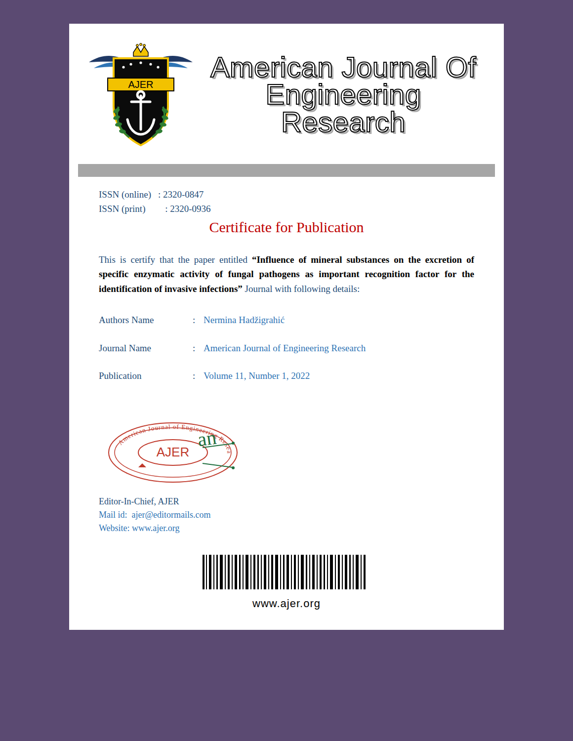AJER
American Journal Of
Engineering Research
ISSN (online): 2320-0847
ISSN (print) : 2320-0936
Certificate for Publication
This is certify that the paper entitled “Influence of mineral substances on the excretion of specific enzymatic activity of fungal pathogens as important recognition factor for the identification of invasive infections” Journal with following details:
Authors Name
:
Nermina Hadžigrahić
Journal Name
:
American Journal of Engineering Research
Publication
:
Volume 11, Number 1, 2022
American Journal of Engineering Research AJER
an
Editor-In-Chief, AJER
Mail id: ajer@editormails.com
Website: www.ajer.org
www.ajer.org